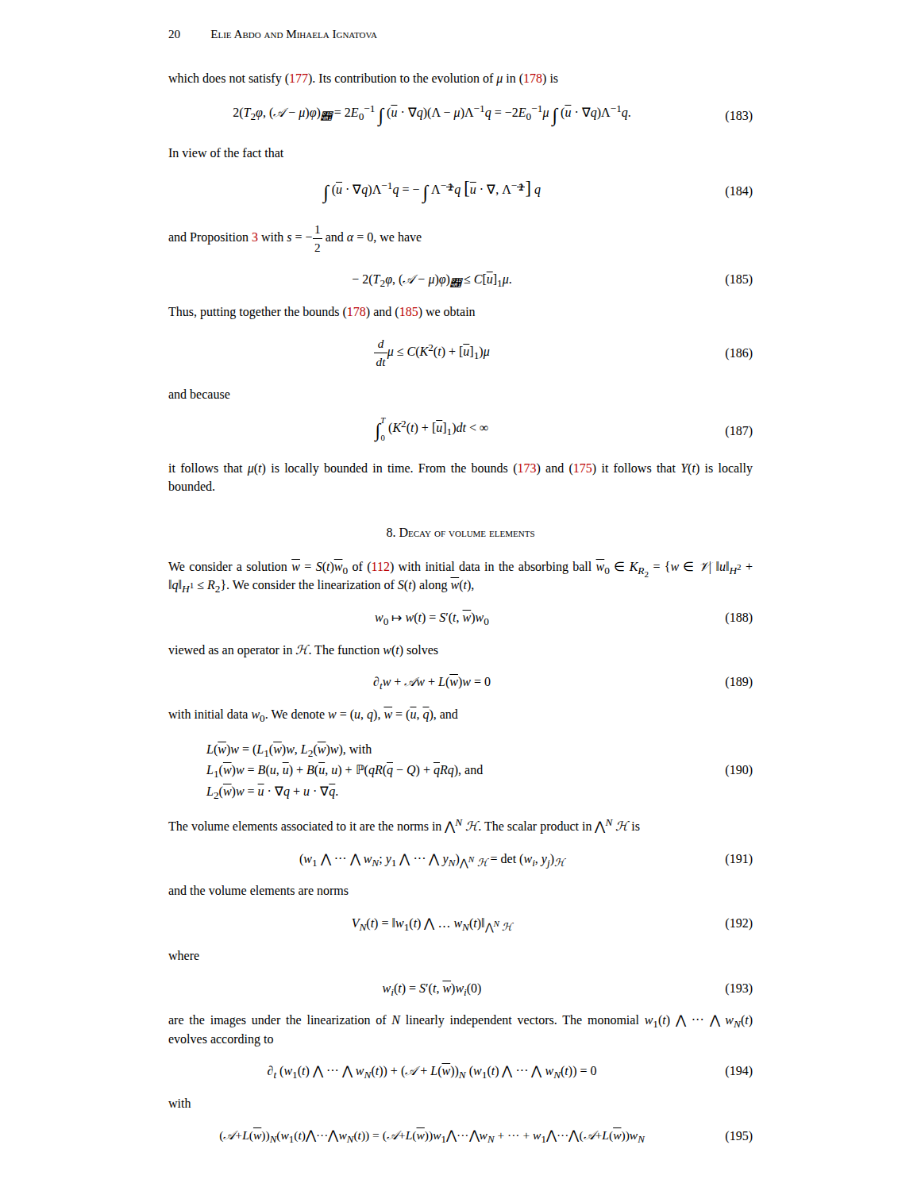20 Elie Abdo and Mihaela Ignatova
which does not satisfy (177). Its contribution to the evolution of μ in (178) is
2(T2φ, (𝒜 − μ)φ)𝒡 = 2E0−1 ∫ (u · ∇q)(Λ − μ)Λ−1q = −2E0−1μ ∫ (u · ∇q)Λ−1q.
(183)
In view of the fact that
∫ (u · ∇q)Λ−1q = − ∫ Λ−12q [u · ∇, Λ−12] q
(184)
and Proposition 3 with s = −12 and α = 0, we have
− 2(T2φ, (𝒜 − μ)φ)𝒡 ≤ C[u]1μ.
(185)
Thus, putting together the bounds (178) and (185) we obtain
ddt μ ≤ C(K2(t) + [u]1)μ
(186)
and because
∫T
0 (K2(t) + [u]1)dt < ∞
(187)
it follows that μ(t) is locally bounded in time. From the bounds (173) and (175) it follows that Y(t) is locally bounded.
8. Decay of volume elements
We consider a solution w = S(t)w0 of (112) with initial data in the absorbing ball w0 ∈ KR2 = {w ∈ 𝒱| ‖u‖H2 + ‖q‖H1 ≤ R2}. We consider the linearization of S(t) along w(t),
w0 ↦ w(t) = S′(t, w)w0
(188)
viewed as an operator in ℋ. The function w(t) solves
∂tw + 𝒜w + L(w)w = 0
(189)
with initial data w0. We denote w = (u, q), w = (u, q), and
L(w)w = (L1(w)w, L2(w)w), with
L1(w)w = B(u, u) + B(u, u) + ℙ(qR(q − Q) + qRq), and
L2(w)w = u · ∇q + u · ∇q.
(190)
The volume elements associated to it are the norms in ⋀N ℋ. The scalar product in ⋀N ℋ is
(w1 ⋀ ··· ⋀ wN; y1 ⋀ ··· ⋀ yN)⋀N ℋ = det (wi, yj)ℋ
(191)
and the volume elements are norms
VN(t) = ‖w1(t) ⋀ … wN(t)‖⋀N ℋ
(192)
where
wi(t) = S′(t, w)wi(0)
(193)
are the images under the linearization of N linearly independent vectors. The monomial w1(t) ⋀ ··· ⋀ wN(t) evolves according to
∂t (w1(t) ⋀ ··· ⋀ wN(t)) + (𝒜 + L(w))N (w1(t) ⋀ ··· ⋀ wN(t)) = 0
(194)
with
(𝒜+L(w))N(w1(t)⋀···⋀wN(t)) = (𝒜+L(w))w1⋀···⋀wN + ··· + w1⋀···⋀(𝒜+L(w))wN
(195)